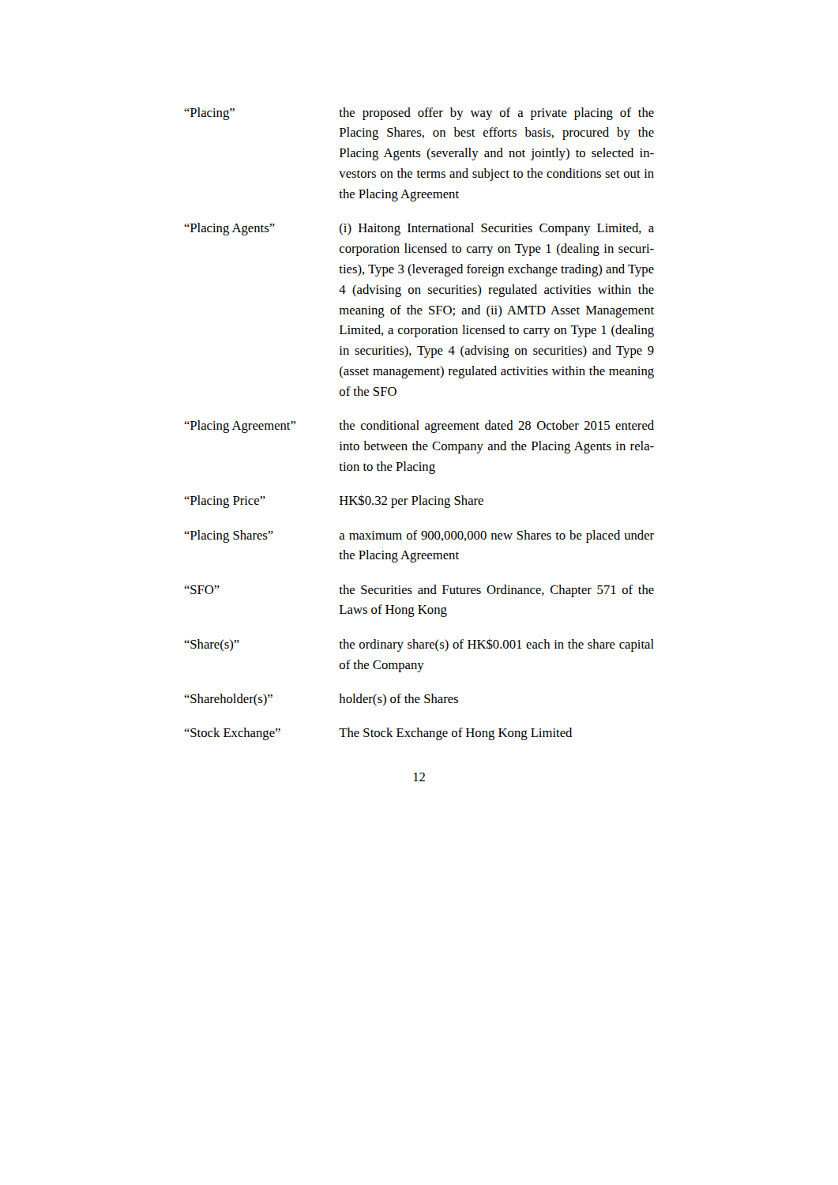| “Placing” | the proposed offer by way of a private placing of the Placing Shares, on best efforts basis, procured by the Placing Agents (severally and not jointly) to selected investors on the terms and subject to the conditions set out in the Placing Agreement |
| “Placing Agents” | (i) Haitong International Securities Company Limited, a corporation licensed to carry on Type 1 (dealing in securities), Type 3 (leveraged foreign exchange trading) and Type 4 (advising on securities) regulated activities within the meaning of the SFO; and (ii) AMTD Asset Management Limited, a corporation licensed to carry on Type 1 (dealing in securities), Type 4 (advising on securities) and Type 9 (asset management) regulated activities within the meaning of the SFO |
| “Placing Agreement” | the conditional agreement dated 28 October 2015 entered into between the Company and the Placing Agents in relation to the Placing |
| “Placing Price” | HK$0.32 per Placing Share |
| “Placing Shares” | a maximum of 900,000,000 new Shares to be placed under the Placing Agreement |
| “SFO” | the Securities and Futures Ordinance, Chapter 571 of the Laws of Hong Kong |
| “Share(s)” | the ordinary share(s) of HK$0.001 each in the share capital of the Company |
| “Shareholder(s)” | holder(s) of the Shares |
| “Stock Exchange” | The Stock Exchange of Hong Kong Limited |
12